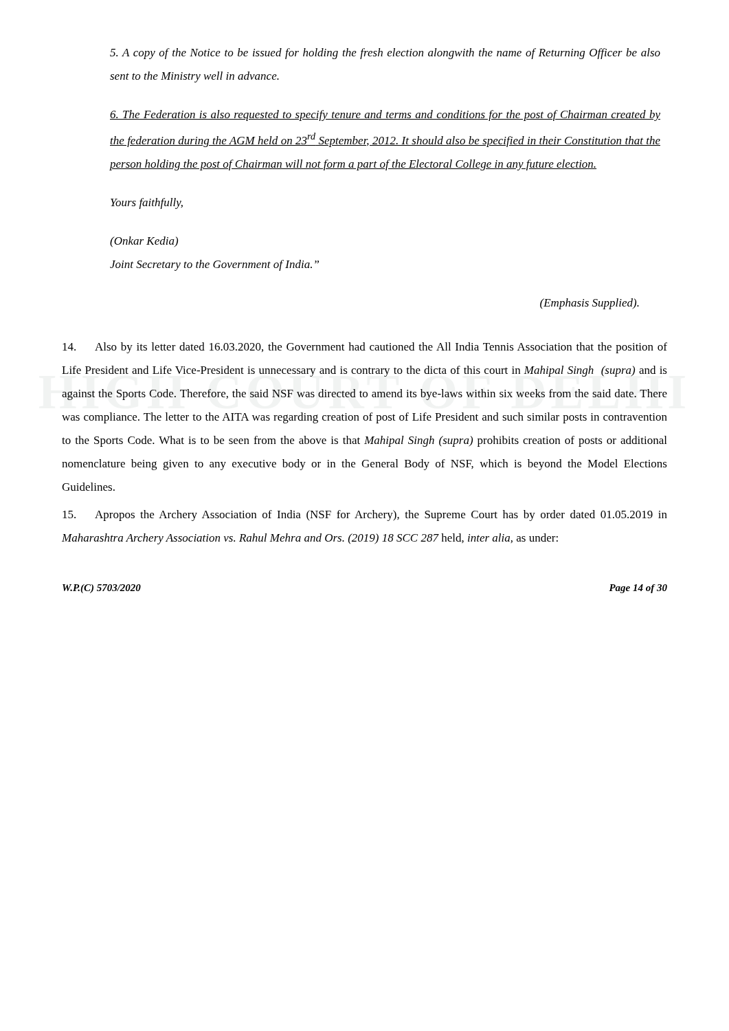HIGH COURT OF DELHI
5. A copy of the Notice to be issued for holding the fresh election alongwith the name of Returning Officer be also sent to the Ministry well in advance.
6. The Federation is also requested to specify tenure and terms and conditions for the post of Chairman created by the federation during the AGM held on 23rd September, 2012. It should also be specified in their Constitution that the person holding the post of Chairman will not form a part of the Electoral College in any future election.
Yours faithfully,
(Onkar Kedia)
Joint Secretary to the Government of India.”
(Emphasis Supplied).
14. Also by its letter dated 16.03.2020, the Government had cautioned the All India Tennis Association that the position of Life President and Life Vice-President is unnecessary and is contrary to the dicta of this court in Mahipal Singh (supra) and is against the Sports Code. Therefore, the said NSF was directed to amend its bye-laws within six weeks from the said date. There was compliance. The letter to the AITA was regarding creation of post of Life President and such similar posts in contravention to the Sports Code. What is to be seen from the above is that Mahipal Singh (supra) prohibits creation of posts or additional nomenclature being given to any executive body or in the General Body of NSF, which is beyond the Model Elections Guidelines.
15. Apropos the Archery Association of India (NSF for Archery), the Supreme Court has by order dated 01.05.2019 in Maharashtra Archery Association vs. Rahul Mehra and Ors. (2019) 18 SCC 287 held, inter alia, as under:
W.P.(C) 5703/2020 Page 14 of 30